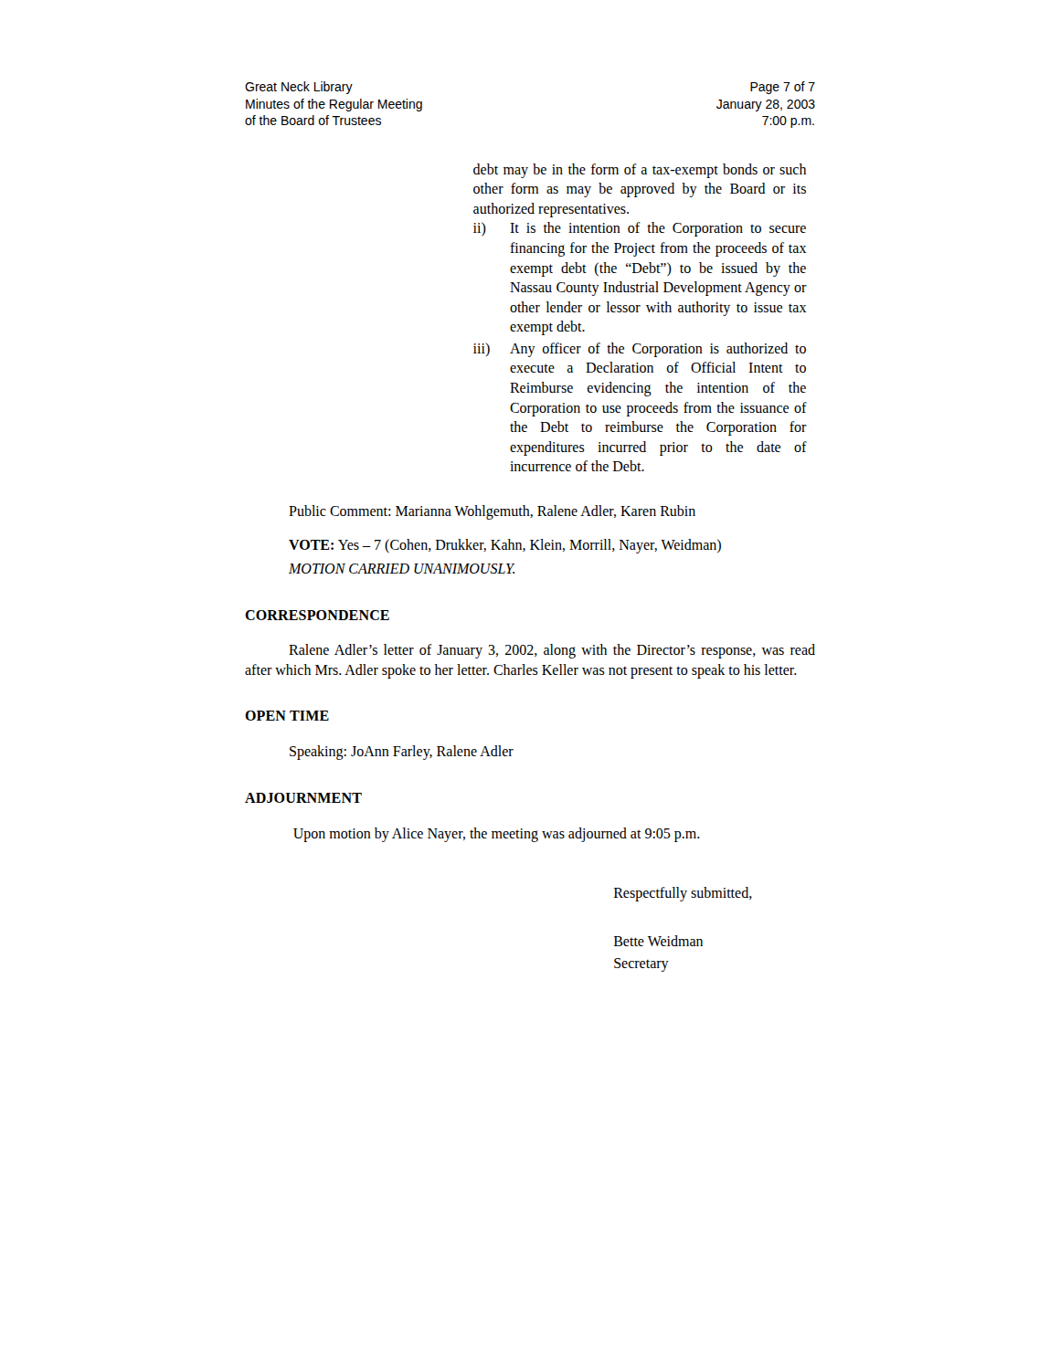| Great Neck Library | Page 7 of 7 |
| Minutes of the Regular Meeting | January 28, 2003 |
| of the Board of Trustees | 7:00 p.m. |
debt may be in the form of a tax-exempt bonds or such other form as may be approved by the Board or its authorized representatives.
ii)
It is the intention of the Corporation to secure financing for the Project from the proceeds of tax exempt debt (the “Debt”) to be issued by the Nassau County Industrial Development Agency or other lender or lessor with authority to issue tax exempt debt.
iii)
Any officer of the Corporation is authorized to execute a Declaration of Official Intent to Reimburse evidencing the intention of the Corporation to use proceeds from the issuance of the Debt to reimburse the Corporation for expenditures incurred prior to the date of incurrence of the Debt.
Public Comment: Marianna Wohlgemuth, Ralene Adler, Karen Rubin
VOTE: Yes – 7 (Cohen, Drukker, Kahn, Klein, Morrill, Nayer, Weidman)
MOTION CARRIED UNANIMOUSLY.
CORRESPONDENCE
Ralene Adler’s letter of January 3, 2002, along with the Director’s response, was read after which Mrs. Adler spoke to her letter. Charles Keller was not present to speak to his letter.
OPEN TIME
Speaking: JoAnn Farley, Ralene Adler
ADJOURNMENT
Upon motion by Alice Nayer, the meeting was adjourned at 9:05 p.m.
Respectfully submitted,
Bette Weidman
Secretary